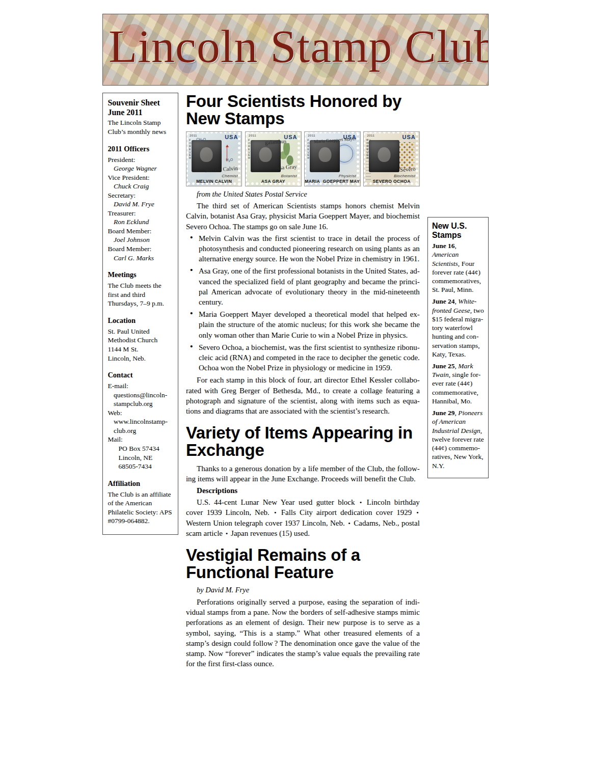Lincoln Stamp Club
Souvenir Sheet
June 2011
The Lincoln Stamp Club’s monthly news
2011 Officers
President:
George Wagner
Vice President:
Chuck Craig
Secretary:
David M. Frye
Treasurer:
Ron Ecklund
Board Member:
Joel Johnson
Board Member:
Carl G. Marks
Meetings
The Club meets the first and third Thursdays, 7–9 p.m.
Location
St. Paul United Methodist Church
1144 M St.
Lincoln, Neb.
Contact
E-mail:
questions@lincoln-stampclub.org
Web:
www.lincolnstamp-club.org
Mail:
PO Box 57434
Lincoln, NE
68505-7434
Affiliation
The Club is an affiliate of the American Philatelic Society: APS #0799-064882.
Four Scientists Honored by New Stamps
2011 USA F
O
R
E
V
E
R CH2O H2O Melvin Calvin Chemist MELVIN CALVIN
2011 USA F
O
R
E
V
E
R galanthus Asa Gray Botanist ASA GRAY
2011 USA F
O
R
E
V
E
R Maria Goeppert Mayer Physicist MARIA GOEPPERT MAYER
2011 USA F
O
R
E
V
E
R Severo Biochemist SEVERO OCHOA
from the United States Postal Service
The third set of American Scientists stamps honors chemist Melvin Calvin, botanist Asa Gray, physicist Maria Goeppert Mayer, and biochemist Severo Ochoa. The stamps go on sale June 16.
Melvin Calvin was the first scientist to trace in detail the process of photosynthesis and conducted pioneering research on using plants as an alternative energy source. He won the Nobel Prize in chemistry in 1961.
Asa Gray, one of the first professional botanists in the United States, advanced the specialized field of plant geography and became the principal American advocate of evolutionary theory in the mid-nineteenth century.
Maria Goeppert Mayer developed a theoretical model that helped explain the structure of the atomic nucleus; for this work she became the only woman other than Marie Curie to win a Nobel Prize in physics.
Severo Ochoa, a biochemist, was the first scientist to synthesize ribonucleic acid (RNA) and competed in the race to decipher the genetic code. Ochoa won the Nobel Prize in physiology or medicine in 1959.
For each stamp in this block of four, art director Ethel Kessler collaborated with Greg Berger of Bethesda, Md., to create a collage featuring a photograph and signature of the scientist, along with items such as equations and diagrams that are associated with the scientist’s research.
Variety of Items Appearing in Exchange
Thanks to a generous donation by a life member of the Club, the following items will appear in the June Exchange. Proceeds will benefit the Club.
Descriptions
U.S. 44-cent Lunar New Year used gutter block • Lincoln birthday cover 1939 Lincoln, Neb. • Falls City airport dedication cover 1929 • Western Union telegraph cover 1937 Lincoln, Neb. • Cadams, Neb., postal scam article • Japan revenues (15) used.
Vestigial Remains of a Functional Feature
by David M. Frye
Perforations originally served a purpose, easing the separation of individual stamps from a pane. Now the borders of self-adhesive stamps mimic perforations as an element of design. Their new purpose is to serve as a symbol, saying, “This is a stamp.” What other treasured elements of a stamp’s design could follow ? The denomination once gave the value of the stamp. Now “forever” indicates the stamp’s value equals the prevailing rate for the first first-class ounce.
New U.S. Stamps
June 16, American Scientists, Four forever rate (44¢) commemoratives, St. Paul, Minn.
June 24, White-fronted Geese, two $15 federal migratory waterfowl hunting and conservation stamps, Katy, Texas.
June 25, Mark Twain, single forever rate (44¢) commemorative, Hannibal, Mo.
June 29, Pioneers of American Industrial Design, twelve forever rate (44¢) commemoratives, New York, N.Y.